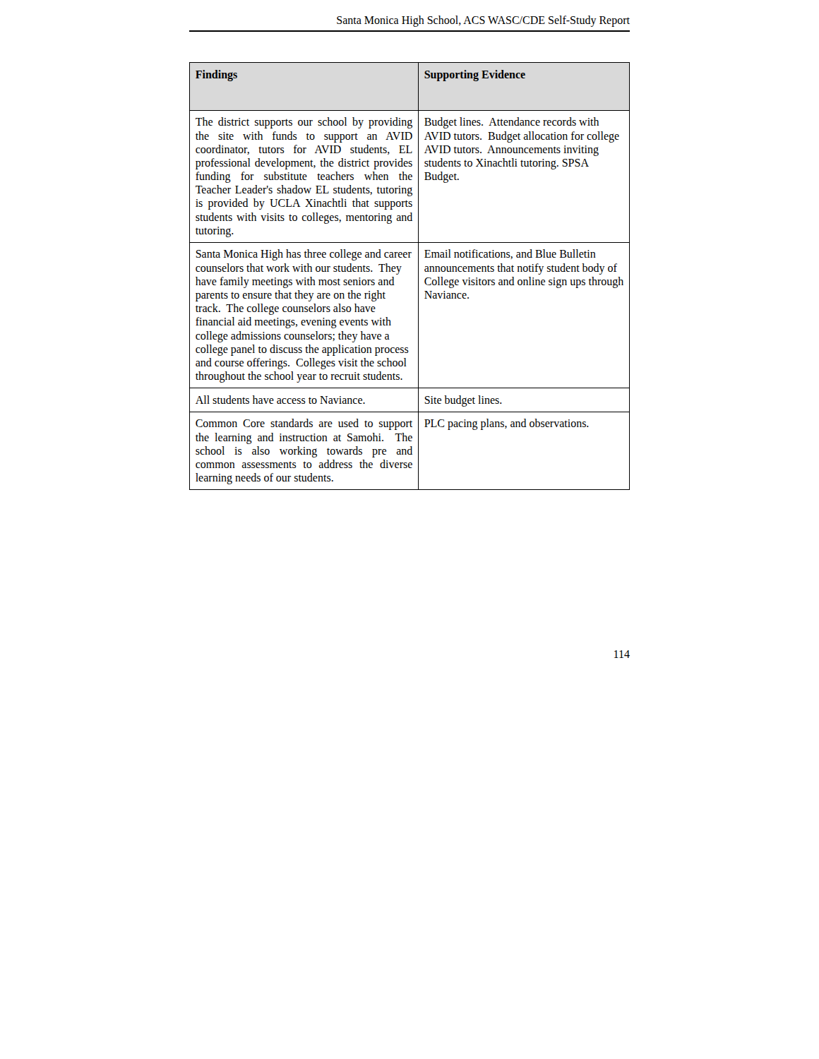Santa Monica High School, ACS WASC/CDE Self-Study Report
| Findings | Supporting Evidence |
| --- | --- |
| The district supports our school by providing the site with funds to support an AVID coordinator, tutors for AVID students, EL professional development, the district provides funding for substitute teachers when the Teacher Leader's shadow EL students, tutoring is provided by UCLA Xinachtli that supports students with visits to colleges, mentoring and tutoring. | Budget lines. Attendance records with AVID tutors. Budget allocation for college AVID tutors. Announcements inviting students to Xinachtli tutoring. SPSA Budget. |
| Santa Monica High has three college and career counselors that work with our students. They have family meetings with most seniors and parents to ensure that they are on the right track. The college counselors also have financial aid meetings, evening events with college admissions counselors; they have a college panel to discuss the application process and course offerings. Colleges visit the school throughout the school year to recruit students. | Email notifications, and Blue Bulletin announcements that notify student body of College visitors and online sign ups through Naviance. |
| All students have access to Naviance. | Site budget lines. |
| Common Core standards are used to support the learning and instruction at Samohi. The school is also working towards pre and common assessments to address the diverse learning needs of our students. | PLC pacing plans, and observations. |
114